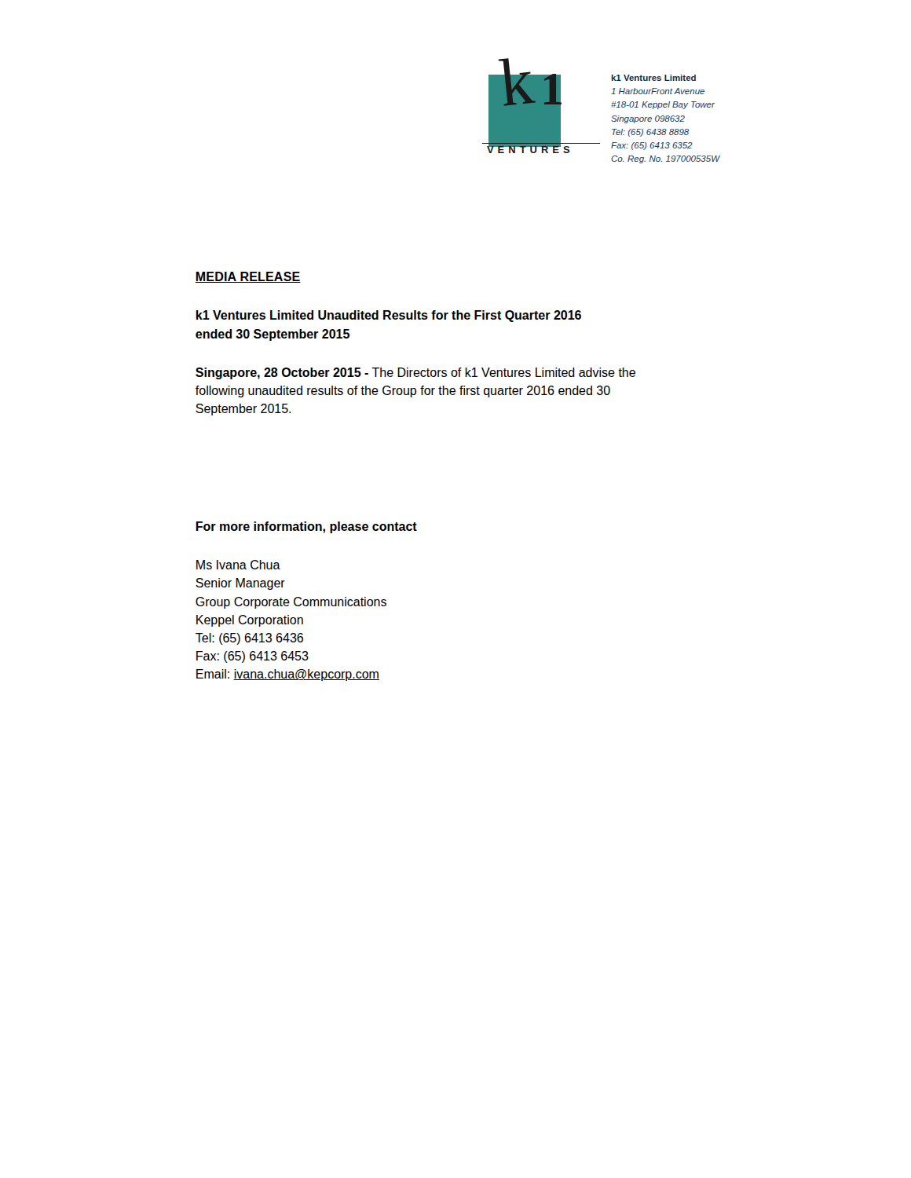k
1
VENTURES
k1 Ventures Limited
1 HarbourFront Avenue
#18-01 Keppel Bay Tower
Singapore 098632
Tel: (65) 6438 8898
Fax: (65) 6413 6352
Co. Reg. No. 197000535W
MEDIA RELEASE
k1 Ventures Limited Unaudited Results for the First Quarter 2016
ended 30 September 2015
Singapore, 28 October 2015 - The Directors of k1 Ventures Limited advise the following unaudited results of the Group for the first quarter 2016 ended 30 September 2015.
For more information, please contact
Ms Ivana Chua
Senior Manager
Group Corporate Communications
Keppel Corporation
Tel: (65) 6413 6436
Fax: (65) 6413 6453
Email: ivana.chua@kepcorp.com